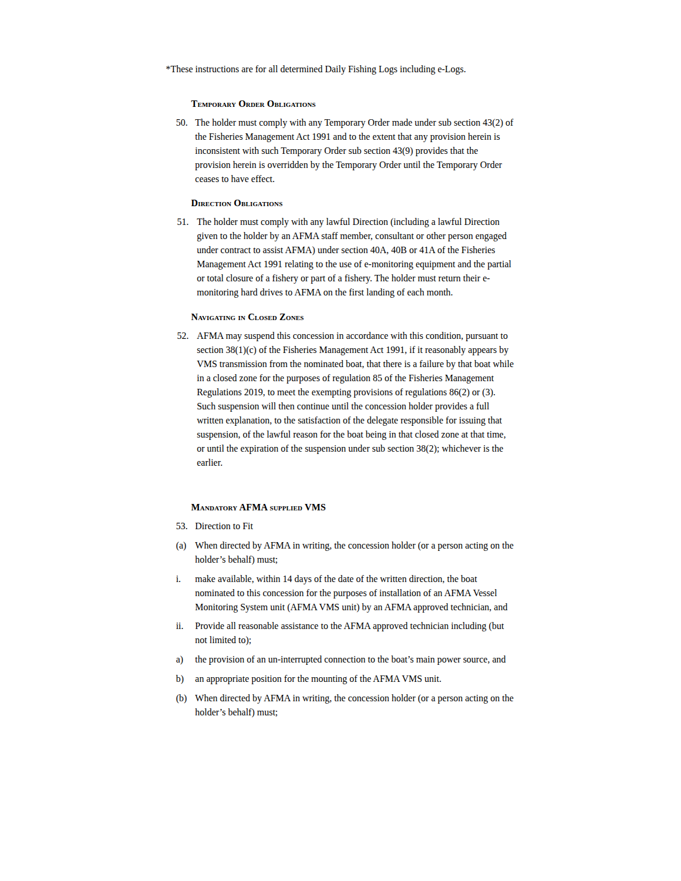*These instructions are for all determined Daily Fishing Logs including e-Logs.
Temporary Order Obligations
50.
The holder must comply with any Temporary Order made under sub section 43(2) of the Fisheries Management Act 1991 and to the extent that any provision herein is inconsistent with such Temporary Order sub section 43(9) provides that the provision herein is overridden by the Temporary Order until the Temporary Order ceases to have effect.
Direction Obligations
51.
The holder must comply with any lawful Direction (including a lawful Direction given to the holder by an AFMA staff member, consultant or other person engaged under contract to assist AFMA) under section 40A, 40B or 41A of the Fisheries Management Act 1991 relating to the use of e-monitoring equipment and the partial or total closure of a fishery or part of a fishery. The holder must return their e-monitoring hard drives to AFMA on the first landing of each month.
Navigating in Closed Zones
52.
AFMA may suspend this concession in accordance with this condition, pursuant to section 38(1)(c) of the Fisheries Management Act 1991, if it reasonably appears by VMS transmission from the nominated boat, that there is a failure by that boat while in a closed zone for the purposes of regulation 85 of the Fisheries Management Regulations 2019, to meet the exempting provisions of regulations 86(2) or (3). Such suspension will then continue until the concession holder provides a full written explanation, to the satisfaction of the delegate responsible for issuing that suspension, of the lawful reason for the boat being in that closed zone at that time, or until the expiration of the suspension under sub section 38(2); whichever is the earlier.
Mandatory AFMA supplied VMS
53.
Direction to Fit
(a)
When directed by AFMA in writing, the concession holder (or a person acting on the holder’s behalf) must;
i.
make available, within 14 days of the date of the written direction, the boat nominated to this concession for the purposes of installation of an AFMA Vessel Monitoring System unit (AFMA VMS unit) by an AFMA approved technician, and
ii.
Provide all reasonable assistance to the AFMA approved technician including (but not limited to);
a)
the provision of an un-interrupted connection to the boat’s main power source, and
b)
an appropriate position for the mounting of the AFMA VMS unit.
(b)
When directed by AFMA in writing, the concession holder (or a person acting on the holder’s behalf) must;